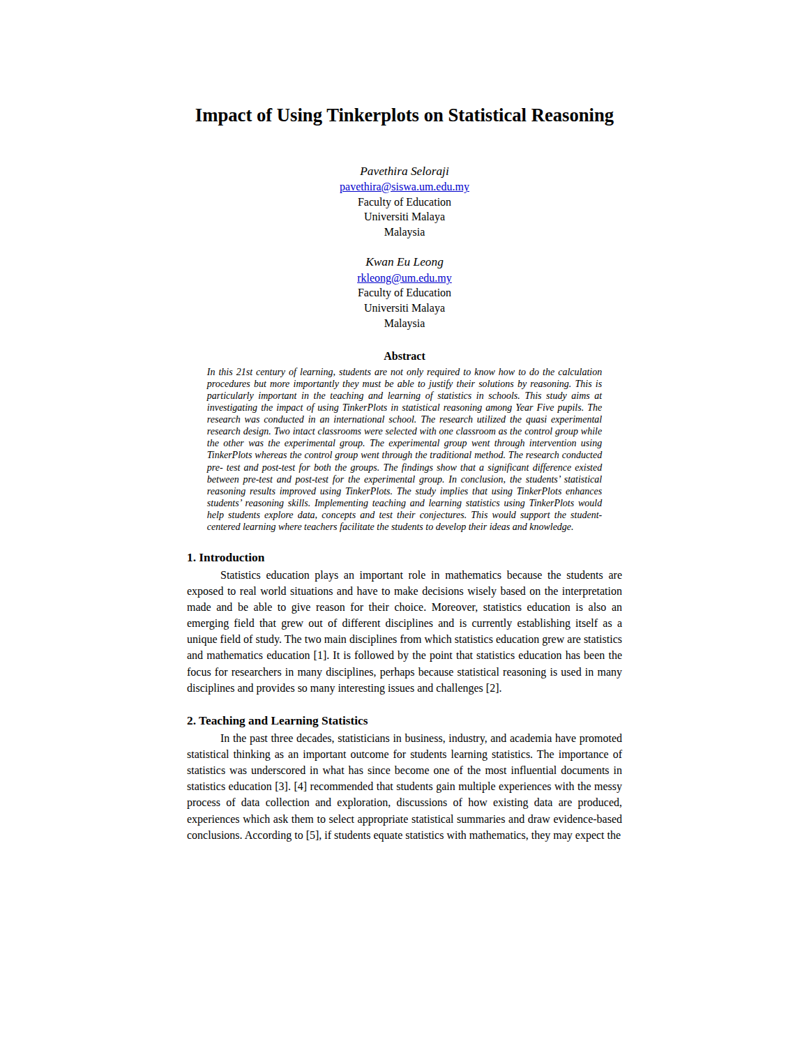Impact of Using Tinkerplots on Statistical Reasoning
Pavethira Seloraji
pavethira@siswa.um.edu.my
Faculty of Education
Universiti Malaya
Malaysia
Kwan Eu Leong
rkleong@um.edu.my
Faculty of Education
Universiti Malaya
Malaysia
Abstract
In this 21st century of learning, students are not only required to know how to do the calculation procedures but more importantly they must be able to justify their solutions by reasoning. This is particularly important in the teaching and learning of statistics in schools. This study aims at investigating the impact of using TinkerPlots in statistical reasoning among Year Five pupils. The research was conducted in an international school. The research utilized the quasi experimental research design. Two intact classrooms were selected with one classroom as the control group while the other was the experimental group. The experimental group went through intervention using TinkerPlots whereas the control group went through the traditional method. The research conducted pre- test and post-test for both the groups. The findings show that a significant difference existed between pre-test and post-test for the experimental group. In conclusion, the students’ statistical reasoning results improved using TinkerPlots. The study implies that using TinkerPlots enhances students’ reasoning skills. Implementing teaching and learning statistics using TinkerPlots would help students explore data, concepts and test their conjectures. This would support the student-centered learning where teachers facilitate the students to develop their ideas and knowledge.
1. Introduction
Statistics education plays an important role in mathematics because the students are exposed to real world situations and have to make decisions wisely based on the interpretation made and be able to give reason for their choice. Moreover, statistics education is also an emerging field that grew out of different disciplines and is currently establishing itself as a unique field of study. The two main disciplines from which statistics education grew are statistics and mathematics education [1]. It is followed by the point that statistics education has been the focus for researchers in many disciplines, perhaps because statistical reasoning is used in many disciplines and provides so many interesting issues and challenges [2].
2. Teaching and Learning Statistics
In the past three decades, statisticians in business, industry, and academia have promoted statistical thinking as an important outcome for students learning statistics. The importance of statistics was underscored in what has since become one of the most influential documents in statistics education [3]. [4] recommended that students gain multiple experiences with the messy process of data collection and exploration, discussions of how existing data are produced, experiences which ask them to select appropriate statistical summaries and draw evidence-based conclusions. According to [5], if students equate statistics with mathematics, they may expect the